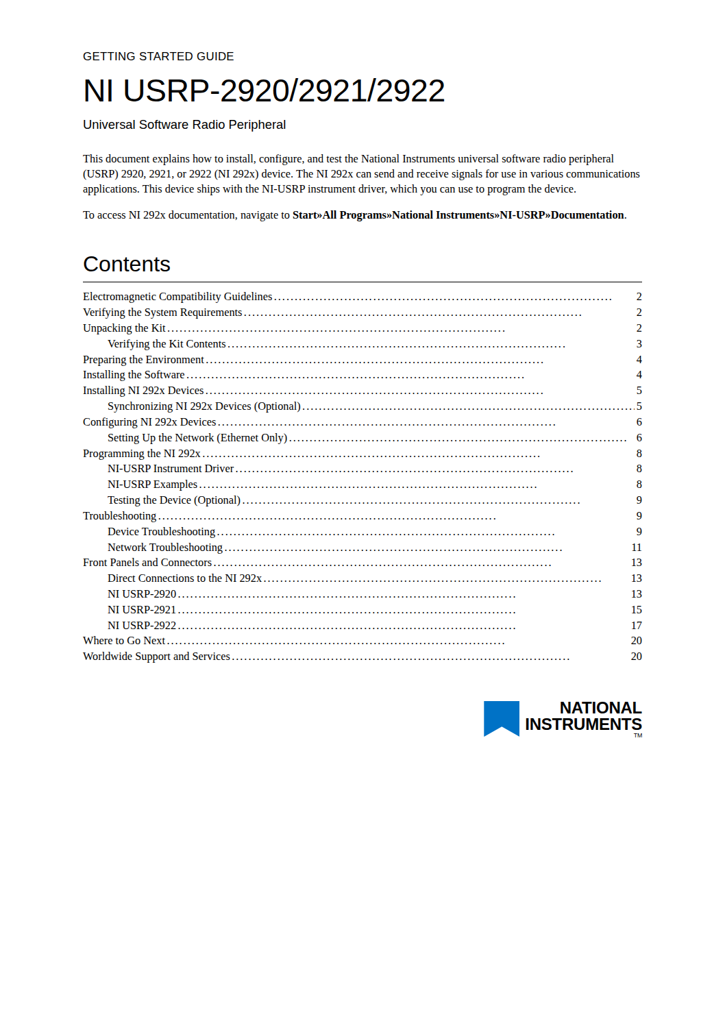GETTING STARTED GUIDE
NI USRP-2920/2921/2922
Universal Software Radio Peripheral
This document explains how to install, configure, and test the National Instruments universal software radio peripheral (USRP) 2920, 2921, or 2922 (NI 292x) device. The NI 292x can send and receive signals for use in various communications applications. This device ships with the NI-USRP instrument driver, which you can use to program the device.
To access NI 292x documentation, navigate to Start»All Programs»National Instruments»NI-USRP»Documentation.
Contents
Electromagnetic Compatibility Guidelines.................................................................................. 2
Verifying the System Requirements.................................................................................. 2
Unpacking the Kit.................................................................................. 2
Verifying the Kit Contents.................................................................................. 3
Preparing the Environment.................................................................................. 4
Installing the Software.................................................................................. 4
Installing NI 292x Devices.................................................................................. 5
Synchronizing NI 292x Devices (Optional).................................................................................. 5
Configuring NI 292x Devices.................................................................................. 6
Setting Up the Network (Ethernet Only).................................................................................. 6
Programming the NI 292x.................................................................................. 8
NI-USRP Instrument Driver.................................................................................. 8
NI-USRP Examples.................................................................................. 8
Testing the Device (Optional).................................................................................. 9
Troubleshooting.................................................................................. 9
Device Troubleshooting.................................................................................. 9
Network Troubleshooting.................................................................................. 11
Front Panels and Connectors.................................................................................. 13
Direct Connections to the NI 292x.................................................................................. 13
NI USRP-2920.................................................................................. 13
NI USRP-2921.................................................................................. 15
NI USRP-2922.................................................................................. 17
Where to Go Next.................................................................................. 20
Worldwide Support and Services.................................................................................. 20
NATIONAL INSTRUMENTSTM